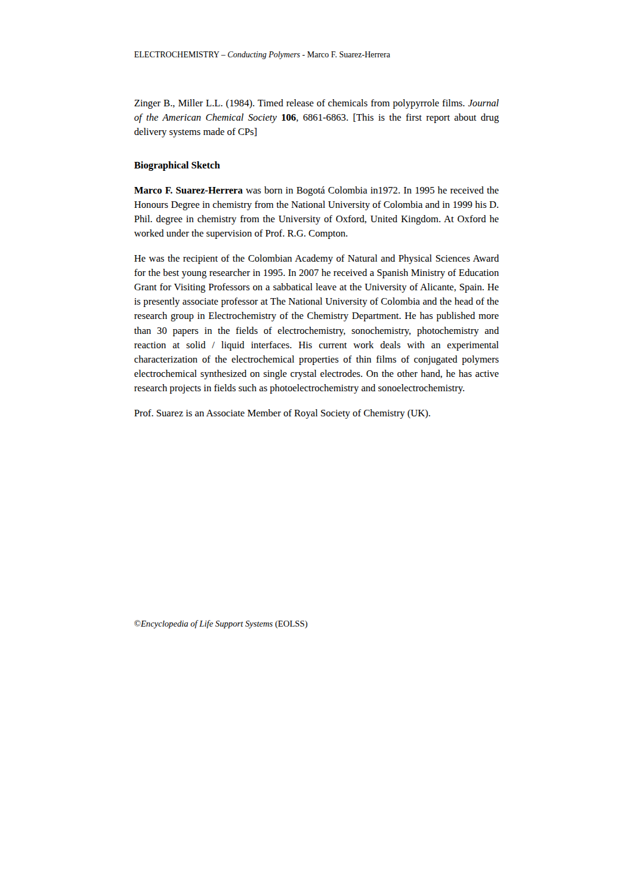ELECTROCHEMISTRY – Conducting Polymers - Marco F. Suarez-Herrera
Zinger B., Miller L.L. (1984). Timed release of chemicals from polypyrrole films. Journal of the American Chemical Society 106, 6861-6863. [This is the first report about drug delivery systems made of CPs]
Biographical Sketch
Marco F. Suarez-Herrera was born in Bogotá Colombia in1972. In 1995 he received the Honours Degree in chemistry from the National University of Colombia and in 1999 his D. Phil. degree in chemistry from the University of Oxford, United Kingdom. At Oxford he worked under the supervision of Prof. R.G. Compton.
He was the recipient of the Colombian Academy of Natural and Physical Sciences Award for the best young researcher in 1995. In 2007 he received a Spanish Ministry of Education Grant for Visiting Professors on a sabbatical leave at the University of Alicante, Spain. He is presently associate professor at The National University of Colombia and the head of the research group in Electrochemistry of the Chemistry Department. He has published more than 30 papers in the fields of electrochemistry, sonochemistry, photochemistry and reaction at solid / liquid interfaces. His current work deals with an experimental characterization of the electrochemical properties of thin films of conjugated polymers electrochemical synthesized on single crystal electrodes. On the other hand, he has active research projects in fields such as photoelectrochemistry and sonoelectrochemistry.
Prof. Suarez is an Associate Member of Royal Society of Chemistry (UK).
©Encyclopedia of Life Support Systems (EOLSS)